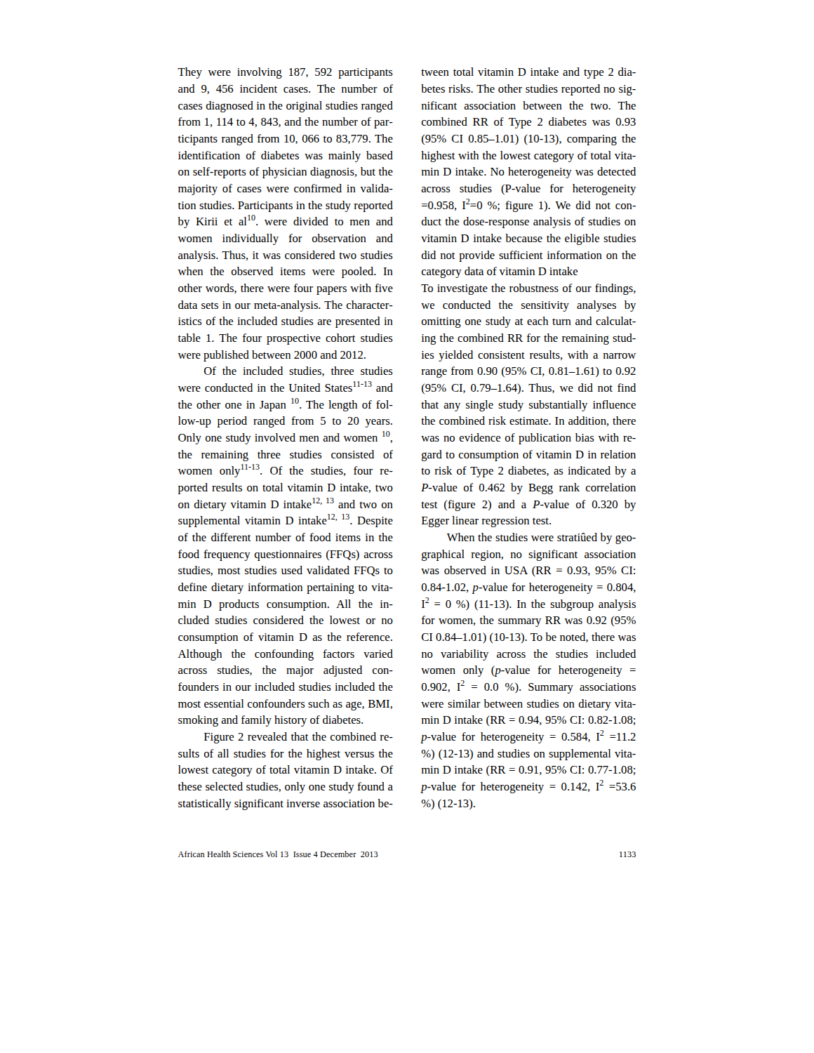They were involving 187, 592 participants and 9, 456 incident cases. The number of cases diagnosed in the original studies ranged from 1, 114 to 4, 843, and the number of participants ranged from 10, 066 to 83,779. The identification of diabetes was mainly based on self-reports of physician diagnosis, but the majority of cases were confirmed in validation studies. Participants in the study reported by Kirii et al10. were divided to men and women individually for observation and analysis. Thus, it was considered two studies when the observed items were pooled. In other words, there were four papers with five data sets in our meta-analysis. The characteristics of the included studies are presented in table 1. The four prospective cohort studies were published between 2000 and 2012.
Of the included studies, three studies were conducted in the United States11-13 and the other one in Japan 10. The length of follow-up period ranged from 5 to 20 years. Only one study involved men and women 10, the remaining three studies consisted of women only11-13. Of the studies, four reported results on total vitamin D intake, two on dietary vitamin D intake12, 13 and two on supplemental vitamin D intake12, 13. Despite of the different number of food items in the food frequency questionnaires (FFQs) across studies, most studies used validated FFQs to define dietary information pertaining to vitamin D products consumption. All the included studies considered the lowest or no consumption of vitamin D as the reference. Although the confounding factors varied across studies, the major adjusted confounders in our included studies included the most essential confounders such as age, BMI, smoking and family history of diabetes.
Figure 2 revealed that the combined results of all studies for the highest versus the lowest category of total vitamin D intake. Of these selected studies, only one study found a statistically significant inverse association between total vitamin D intake and type 2 diabetes risks. The other studies reported no significant association between the two. The combined RR of Type 2 diabetes was 0.93 (95% CI 0.85–1.01) (10-13), comparing the highest with the lowest category of total vitamin D intake. No heterogeneity was detected across studies (P-value for heterogeneity =0.958, I2=0 %; figure 1). We did not conduct the dose-response analysis of studies on vitamin D intake because the eligible studies did not provide sufficient information on the category data of vitamin D intake
To investigate the robustness of our findings, we conducted the sensitivity analyses by omitting one study at each turn and calculating the combined RR for the remaining studies yielded consistent results, with a narrow range from 0.90 (95% CI, 0.81–1.61) to 0.92 (95% CI, 0.79–1.64). Thus, we did not find that any single study substantially influence the combined risk estimate. In addition, there was no evidence of publication bias with regard to consumption of vitamin D in relation to risk of Type 2 diabetes, as indicated by a P-value of 0.462 by Begg rank correlation test (figure 2) and a P-value of 0.320 by Egger linear regression test.
When the studies were stratiûed by geographical region, no significant association was observed in USA (RR = 0.93, 95% CI: 0.84-1.02, p-value for heterogeneity = 0.804, I2 = 0 %) (11-13). In the subgroup analysis for women, the summary RR was 0.92 (95% CI 0.84–1.01) (10-13). To be noted, there was no variability across the studies included women only (p-value for heterogeneity = 0.902, I2 = 0.0 %). Summary associations were similar between studies on dietary vitamin D intake (RR = 0.94, 95% CI: 0.82-1.08; p-value for heterogeneity = 0.584, I2 =11.2 %) (12-13) and studies on supplemental vitamin D intake (RR = 0.91, 95% CI: 0.77-1.08; p-value for heterogeneity = 0.142, I2 =53.6 %) (12-13).
African Health Sciences Vol 13 Issue 4 December 2013
1133